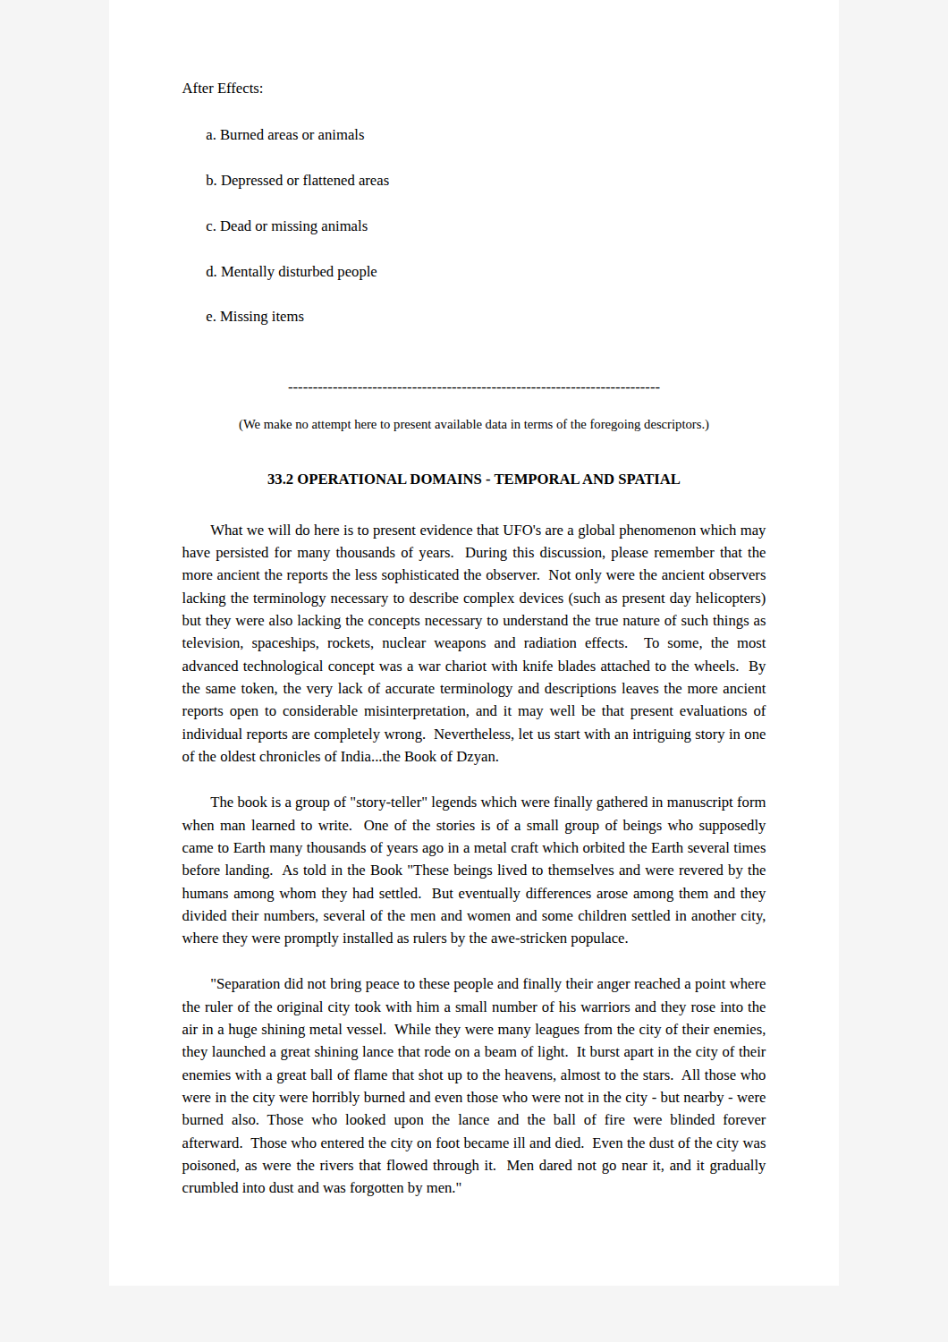After Effects:
a. Burned areas or animals
b. Depressed or flattened areas
c. Dead or missing animals
d. Mentally disturbed people
e. Missing items
---------------------------------------------------------------------------
(We make no attempt here to present available data in terms of the foregoing descriptors.)
33.2 OPERATIONAL DOMAINS - TEMPORAL AND SPATIAL
What we will do here is to present evidence that UFO's are a global phenomenon which may have persisted for many thousands of years. During this discussion, please remember that the more ancient the reports the less sophisticated the observer. Not only were the ancient observers lacking the terminology necessary to describe complex devices (such as present day helicopters) but they were also lacking the concepts necessary to understand the true nature of such things as television, spaceships, rockets, nuclear weapons and radiation effects. To some, the most advanced technological concept was a war chariot with knife blades attached to the wheels. By the same token, the very lack of accurate terminology and descriptions leaves the more ancient reports open to considerable misinterpretation, and it may well be that present evaluations of individual reports are completely wrong. Nevertheless, let us start with an intriguing story in one of the oldest chronicles of India...the Book of Dzyan.
The book is a group of "story-teller" legends which were finally gathered in manuscript form when man learned to write. One of the stories is of a small group of beings who supposedly came to Earth many thousands of years ago in a metal craft which orbited the Earth several times before landing. As told in the Book "These beings lived to themselves and were revered by the humans among whom they had settled. But eventually differences arose among them and they divided their numbers, several of the men and women and some children settled in another city, where they were promptly installed as rulers by the awe-stricken populace.
"Separation did not bring peace to these people and finally their anger reached a point where the ruler of the original city took with him a small number of his warriors and they rose into the air in a huge shining metal vessel. While they were many leagues from the city of their enemies, they launched a great shining lance that rode on a beam of light. It burst apart in the city of their enemies with a great ball of flame that shot up to the heavens, almost to the stars. All those who were in the city were horribly burned and even those who were not in the city - but nearby - were burned also. Those who looked upon the lance and the ball of fire were blinded forever afterward. Those who entered the city on foot became ill and died. Even the dust of the city was poisoned, as were the rivers that flowed through it. Men dared not go near it, and it gradually crumbled into dust and was forgotten by men."